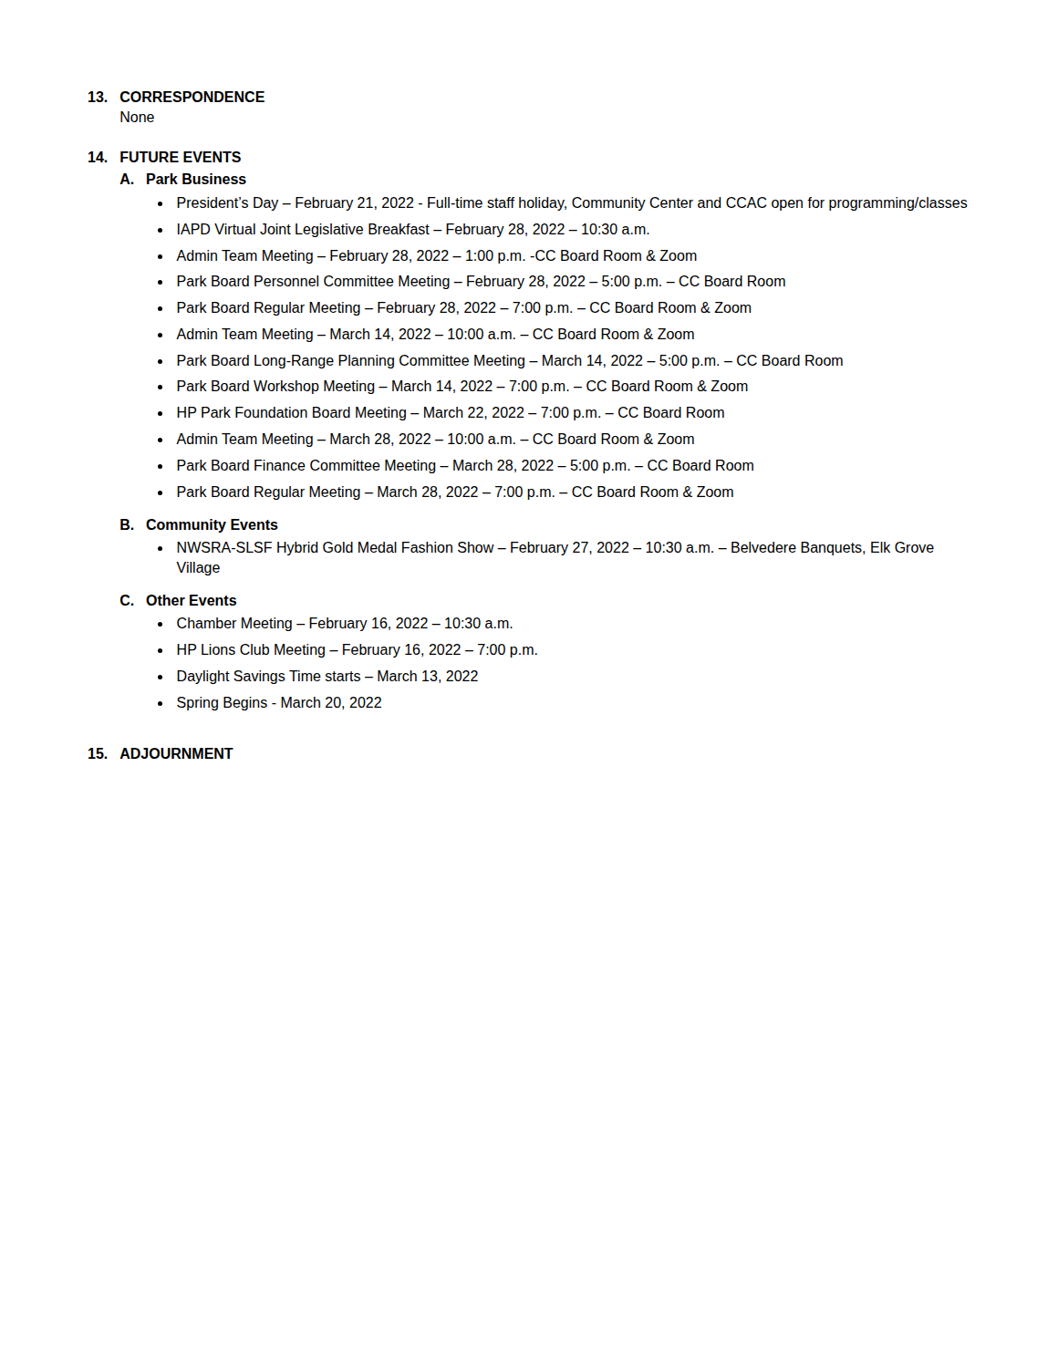13. CORRESPONDENCE
None
14. FUTURE EVENTS
A. Park Business
President’s Day – February 21, 2022 - Full-time staff holiday, Community Center and CCAC open for programming/classes
IAPD Virtual Joint Legislative Breakfast – February 28, 2022 – 10:30 a.m.
Admin Team Meeting – February 28, 2022 – 1:00 p.m. -CC Board Room & Zoom
Park Board Personnel Committee Meeting – February 28, 2022 – 5:00 p.m. – CC Board Room
Park Board Regular Meeting – February 28, 2022 – 7:00 p.m. – CC Board Room & Zoom
Admin Team Meeting – March 14, 2022 – 10:00 a.m. – CC Board Room & Zoom
Park Board Long-Range Planning Committee Meeting – March 14, 2022 – 5:00 p.m. – CC Board Room
Park Board Workshop Meeting – March 14, 2022 – 7:00 p.m. – CC Board Room & Zoom
HP Park Foundation Board Meeting – March 22, 2022 – 7:00 p.m. – CC Board Room
Admin Team Meeting – March 28, 2022 – 10:00 a.m. – CC Board Room & Zoom
Park Board Finance Committee Meeting – March 28, 2022 – 5:00 p.m. – CC Board Room
Park Board Regular Meeting – March 28, 2022 – 7:00 p.m. – CC Board Room & Zoom
B. Community Events
NWSRA-SLSF Hybrid Gold Medal Fashion Show – February 27, 2022 – 10:30 a.m. – Belvedere Banquets, Elk Grove Village
C. Other Events
Chamber Meeting – February 16, 2022 – 10:30 a.m.
HP Lions Club Meeting – February 16, 2022 – 7:00 p.m.
Daylight Savings Time starts – March 13, 2022
Spring Begins - March 20, 2022
15. ADJOURNMENT